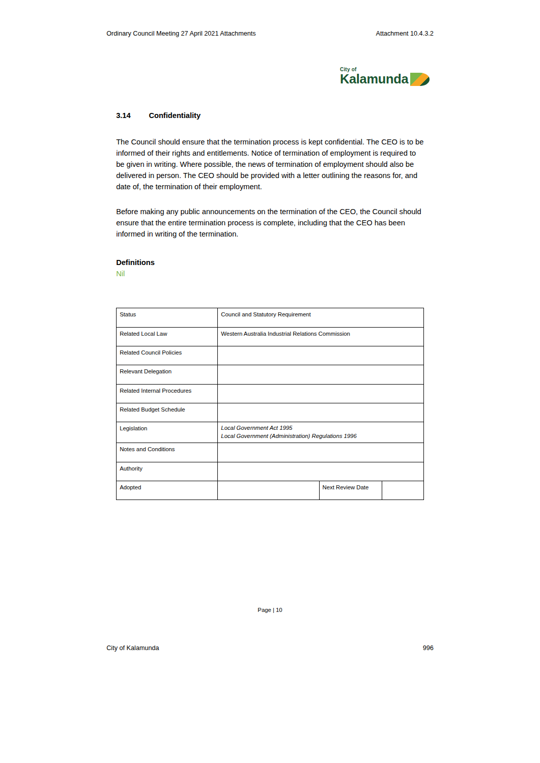Ordinary Council Meeting 27 April 2021 Attachments
Attachment 10.4.3.2
City of
Kalamunda
3.14 Confidentiality
The Council should ensure that the termination process is kept confidential. The CEO is to be informed of their rights and entitlements. Notice of termination of employment is required to be given in writing. Where possible, the news of termination of employment should also be delivered in person. The CEO should be provided with a letter outlining the reasons for, and date of, the termination of their employment.
Before making any public announcements on the termination of the CEO, the Council should ensure that the entire termination process is complete, including that the CEO has been informed in writing of the termination.
Definitions
Nil
| Status | Council and Statutory Requirement |
| Related Local Law | Western Australia Industrial Relations Commission |
| Related Council Policies | |
| Relevant Delegation | |
| Related Internal Procedures | |
| Related Budget Schedule | |
| Legislation | Local Government Act 1995 Local Government (Administration) Regulations 1996 |
| Notes and Conditions | |
| Authority | |
| Adopted | | / Next Review Date / / |
Page | 10
City of Kalamunda
996